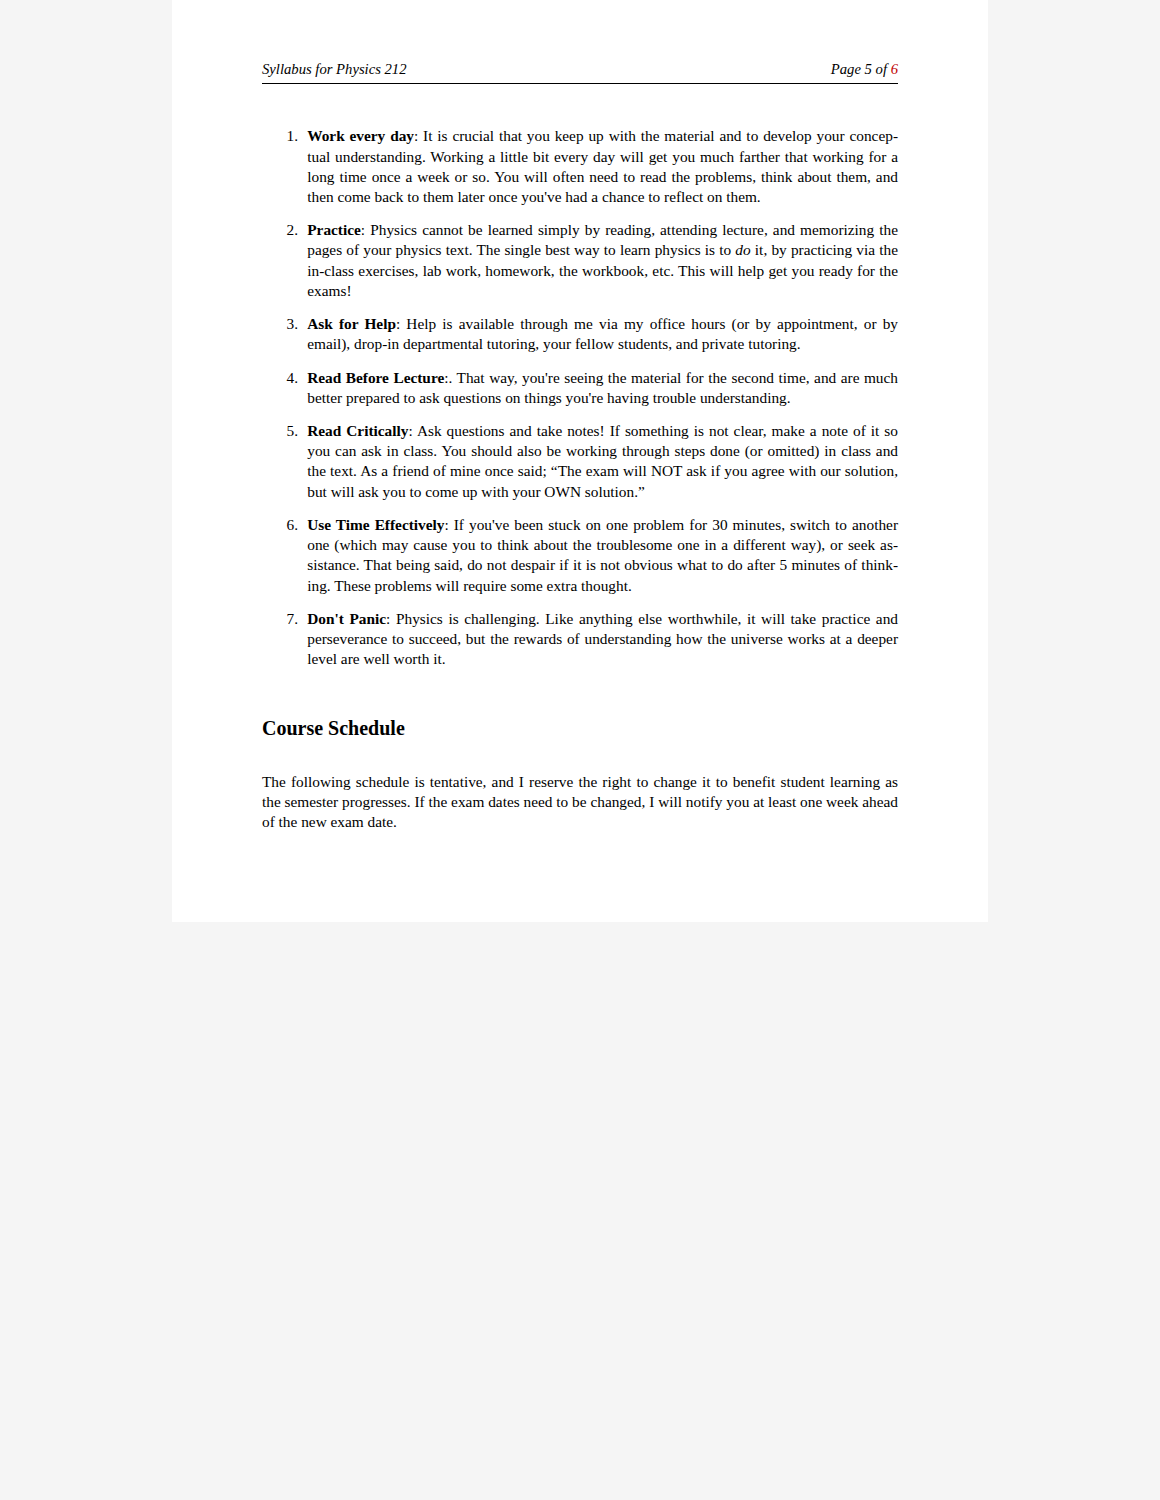Syllabus for Physics 212 Page 5 of 6
Work every day: It is crucial that you keep up with the material and to develop your conceptual understanding. Working a little bit every day will get you much farther that working for a long time once a week or so. You will often need to read the problems, think about them, and then come back to them later once you've had a chance to reflect on them.
Practice: Physics cannot be learned simply by reading, attending lecture, and memorizing the pages of your physics text. The single best way to learn physics is to do it, by practicing via the in-class exercises, lab work, homework, the workbook, etc. This will help get you ready for the exams!
Ask for Help: Help is available through me via my office hours (or by appointment, or by email), drop-in departmental tutoring, your fellow students, and private tutoring.
Read Before Lecture:. That way, you're seeing the material for the second time, and are much better prepared to ask questions on things you're having trouble understanding.
Read Critically: Ask questions and take notes! If something is not clear, make a note of it so you can ask in class. You should also be working through steps done (or omitted) in class and the text. As a friend of mine once said; “The exam will NOT ask if you agree with our solution, but will ask you to come up with your OWN solution.”
Use Time Effectively: If you've been stuck on one problem for 30 minutes, switch to another one (which may cause you to think about the troublesome one in a different way), or seek assistance. That being said, do not despair if it is not obvious what to do after 5 minutes of thinking. These problems will require some extra thought.
Don't Panic: Physics is challenging. Like anything else worthwhile, it will take practice and perseverance to succeed, but the rewards of understanding how the universe works at a deeper level are well worth it.
Course Schedule
The following schedule is tentative, and I reserve the right to change it to benefit student learning as the semester progresses. If the exam dates need to be changed, I will notify you at least one week ahead of the new exam date.